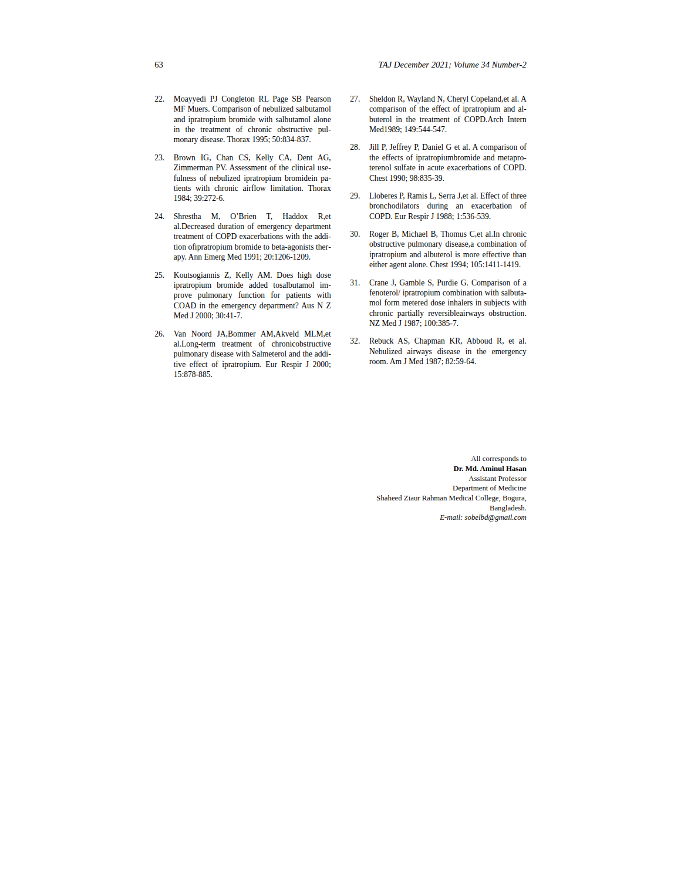63 TAJ December 2021; Volume 34 Number-2
22. Moayyedi PJ Congleton RL Page SB Pearson MF Muers. Comparison of nebulized salbutamol and ipratropium bromide with salbutamol alone in the treatment of chronic obstructive pulmonary disease. Thorax 1995; 50:834-837.
23. Brown IG, Chan CS, Kelly CA, Dent AG, Zimmerman PV. Assessment of the clinical usefulness of nebulized ipratropium bromidein patients with chronic airflow limitation. Thorax 1984; 39:272-6.
24. Shrestha M, O’Brien T, Haddox R,et al.Decreased duration of emergency department treatment of COPD exacerbations with the addition ofipratropium bromide to beta-agonists therapy. Ann Emerg Med 1991; 20:1206-1209.
25. Koutsogiannis Z, Kelly AM. Does high dose ipratropium bromide added tosalbutamol improve pulmonary function for patients with COAD in the emergency department? Aus N Z Med J 2000; 30:41-7.
26. Van Noord JA,Bommer AM,Akveld MLM,et al.Long-term treatment of chronicobstructive pulmonary disease with Salmeterol and the additive effect of ipratropium. Eur Respir J 2000; 15:878-885.
27. Sheldon R, Wayland N, Cheryl Copeland,et al. A comparison of the effect of ipratropium and albuterol in the treatment of COPD.Arch Intern Med1989; 149:544-547.
28. Jill P, Jeffrey P, Daniel G et al. A comparison of the effects of ipratropiumbromide and metaproterenol sulfate in acute exacerbations of COPD. Chest 1990; 98:835-39.
29. Lloberes P, Ramis L, Serra J,et al. Effect of three bronchodilators during an exacerbation of COPD. Eur Respir J 1988; 1:536-539.
30. Roger B, Michael B, Thomus C,et al.In chronic obstructive pulmonary disease,a combination of ipratropium and albuterol is more effective than either agent alone. Chest 1994; 105:1411-1419.
31. Crane J, Gamble S, Purdie G. Comparison of a fenoterol/ ipratropium combination with salbutamol form metered dose inhalers in subjects with chronic partially reversibleairways obstruction. NZ Med J 1987; 100:385-7.
32. Rebuck AS, Chapman KR, Abboud R, et al. Nebulized airways disease in the emergency room. Am J Med 1987; 82:59-64.
All corresponds to
Dr. Md. Aminul Hasan
Assistant Professor
Department of Medicine
Shaheed Ziaur Rahman Medical College, Bogura, Bangladesh.
E-mail: sobelbd@gmail.com